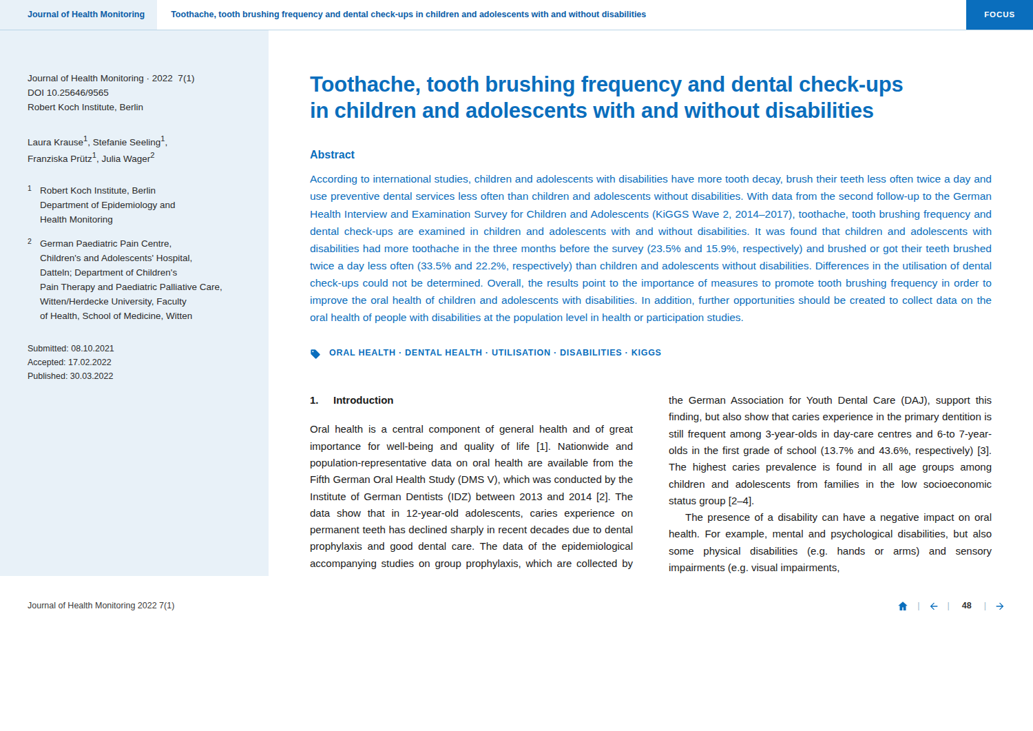Journal of Health Monitoring
Toothache, tooth brushing frequency and dental check-ups in children and adolescents with and without disabilities
FOCUS
Journal of Health Monitoring · 2022 7(1)
DOI 10.25646/9565
Robert Koch Institute, Berlin
Laura Krause1, Stefanie Seeling1,
Franziska Prütz1, Julia Wager2
1 Robert Koch Institute, Berlin
Department of Epidemiology and
Health Monitoring
2 German Paediatric Pain Centre,
Children's and Adolescents' Hospital,
Datteln; Department of Children's
Pain Therapy and Paediatric Palliative Care,
Witten/Herdecke University, Faculty
of Health, School of Medicine, Witten
Submitted: 08.10.2021
Accepted: 17.02.2022
Published: 30.03.2022
Toothache, tooth brushing frequency and dental check-ups
in children and adolescents with and without disabilities
Abstract
According to international studies, children and adolescents with disabilities have more tooth decay, brush their teeth less often twice a day and use preventive dental services less often than children and adolescents without disabilities. With data from the second follow-up to the German Health Interview and Examination Survey for Children and Adolescents (KiGGS Wave 2, 2014–2017), toothache, tooth brushing frequency and dental check-ups are examined in children and adolescents with and without disabilities. It was found that children and adolescents with disabilities had more toothache in the three months before the survey (23.5% and 15.9%, respectively) and brushed or got their teeth brushed twice a day less often (33.5% and 22.2%, respectively) than children and adolescents without disabilities. Differences in the utilisation of dental check-ups could not be determined. Overall, the results point to the importance of measures to promote tooth brushing frequency in order to improve the oral health of children and adolescents with disabilities. In addition, further opportunities should be created to collect data on the oral health of people with disabilities at the population level in health or participation studies.
ORAL HEALTH · DENTAL HEALTH · UTILISATION · DISABILITIES · KIGGS
1. Introduction
Oral health is a central component of general health and of great importance for well-being and quality of life [1]. Nationwide and population-representative data on oral health are available from the Fifth German Oral Health Study (DMS V), which was conducted by the Institute of German Dentists (IDZ) between 2013 and 2014 [2]. The data show that in 12-year-old adolescents, caries experience on permanent teeth has declined sharply in recent decades due to dental prophylaxis and good dental care. The data of the epidemiological accompanying studies on group prophylaxis, which are collected by the German Association for Youth Dental Care (DAJ), support this finding, but also show that caries experience in the primary dentition is still frequent among 3-year-olds in day-care centres and 6-to 7-year-olds in the first grade of school (13.7% and 43.6%, respectively) [3]. The highest caries prevalence is found in all age groups among children and adolescents from families in the low socioeconomic status group [2–4].
The presence of a disability can have a negative impact on oral health. For example, mental and psychological disabilities, but also some physical disabilities (e.g. hands or arms) and sensory impairments (e.g. visual impairments,
Journal of Health Monitoring 2022 7(1)
| | 48 |